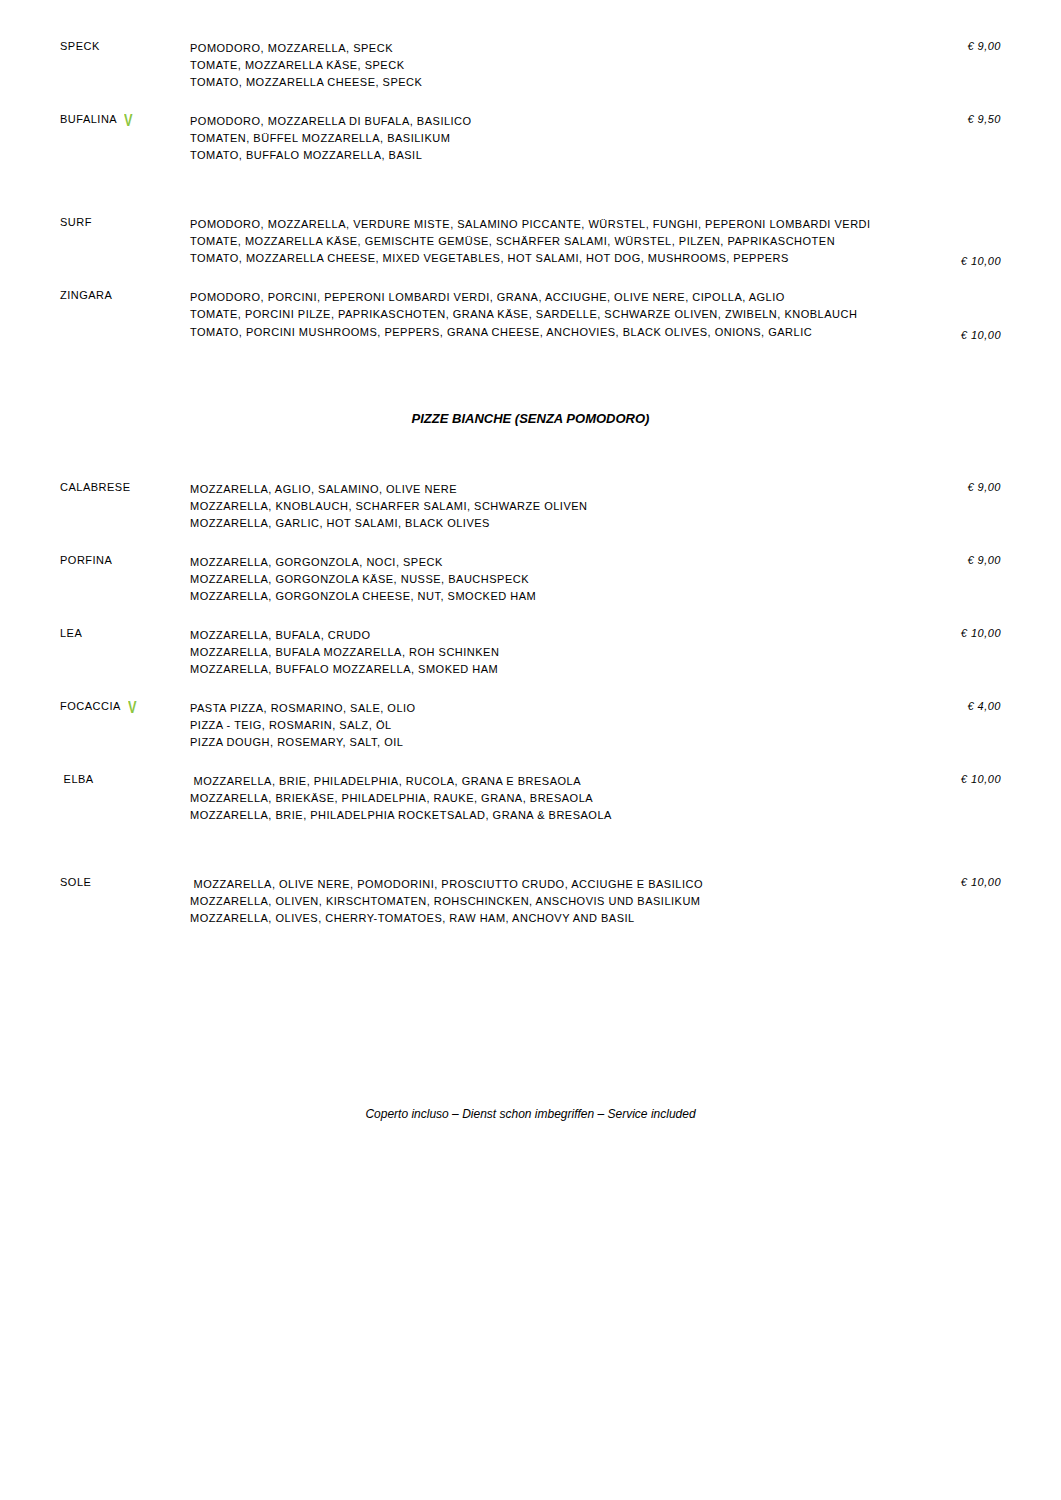SPECK
POMODORO, MOZZARELLA, SPECK
TOMATE, MOZZARELLA KÄSE, SPECK
TOMATO, MOZZARELLA CHEESE, SPECK
€ 9,00
BUFALINA V
POMODORO, MOZZARELLA DI BUFALA, BASILICO
TOMATEN, BÜFFEL MOZZARELLA, BASILIKUM
TOMATO, BUFFALO MOZZARELLA, BASIL
€ 9,50
SURF
POMODORO, MOZZARELLA, VERDURE MISTE, SALAMINO PICCANTE, WÜRSTEL, FUNGHI, PEPERONI LOMBARDI VERDI
TOMATE, MOZZARELLA KÄSE, GEMISCHTE GEMÜSE, SCHÄRFER SALAMI, WÜRSTEL, PILZEN, PAPRIKASCHOTEN
TOMATO, MOZZARELLA CHEESE, MIXED VEGETABLES, HOT SALAMI, HOT DOG, MUSHROOMS, PEPPERS
€ 10,00
ZINGARA
POMODORO, PORCINI, PEPERONI LOMBARDI VERDI, GRANA, ACCIUGHE, OLIVE NERE, CIPOLLA, AGLIO
TOMATE, PORCINI PILZE, PAPRIKASCHOTEN, GRANA KÄSE, SARDELLE, SCHWARZE OLIVEN, ZWIBELN, KNOBLAUCH
TOMATO, PORCINI MUSHROOMS, PEPPERS, GRANA CHEESE, ANCHOVIES, BLACK OLIVES, ONIONS, GARLIC
€ 10,00
PIZZE BIANCHE (SENZA POMODORO)
CALABRESE
MOZZARELLA, AGLIO, SALAMINO, OLIVE NERE
MOZZARELLA, KNOBLAUCH, SCHARFER SALAMI, SCHWARZE OLIVEN
MOZZARELLA, GARLIC, HOT SALAMI, BLACK OLIVES
€ 9,00
PORFINA
MOZZARELLA, GORGONZOLA, NOCI, SPECK
MOZZARELLA, GORGONZOLA KÄSE, NUSSE, BAUCHSPECK
MOZZARELLA, GORGONZOLA CHEESE, NUT, SMOCKED HAM
€ 9,00
LEA
MOZZARELLA, BUFALA, CRUDO
MOZZARELLA, BUFALA MOZZARELLA, ROH SCHINKEN
MOZZARELLA, BUFFALO MOZZARELLA, SMOKED HAM
€ 10,00
FOCACCIA V
PASTA PIZZA, ROSMARINO, SALE, OLIO
PIZZA - TEIG, ROSMARIN, SALZ, ÖL
PIZZA DOUGH, ROSEMARY, SALT, OIL
€ 4,00
ELBA
MOZZARELLA, BRIE, PHILADELPHIA, RUCOLA, GRANA E BRESAOLA
MOZZARELLA, BRIEKÄSE, PHILADELPHIA, RAUKE, GRANA, BRESAOLA
MOZZARELLA, BRIE, PHILADELPHIA ROCKETSALAD, GRANA & BRESAOLA
€ 10,00
SOLE
MOZZARELLA, OLIVE NERE, POMODORINI, PROSCIUTTO CRUDO, ACCIUGHE E BASILICO
MOZZARELLA, OLIVEN, KIRSCHTOMATEN, ROHSCHINCKEN, ANSCHOVIS UND BASILIKUM
MOZZARELLA, OLIVES, CHERRY-TOMATOES, RAW HAM, ANCHOVY AND BASIL
€ 10,00
Coperto incluso – Dienst schon imbegriffen – Service included